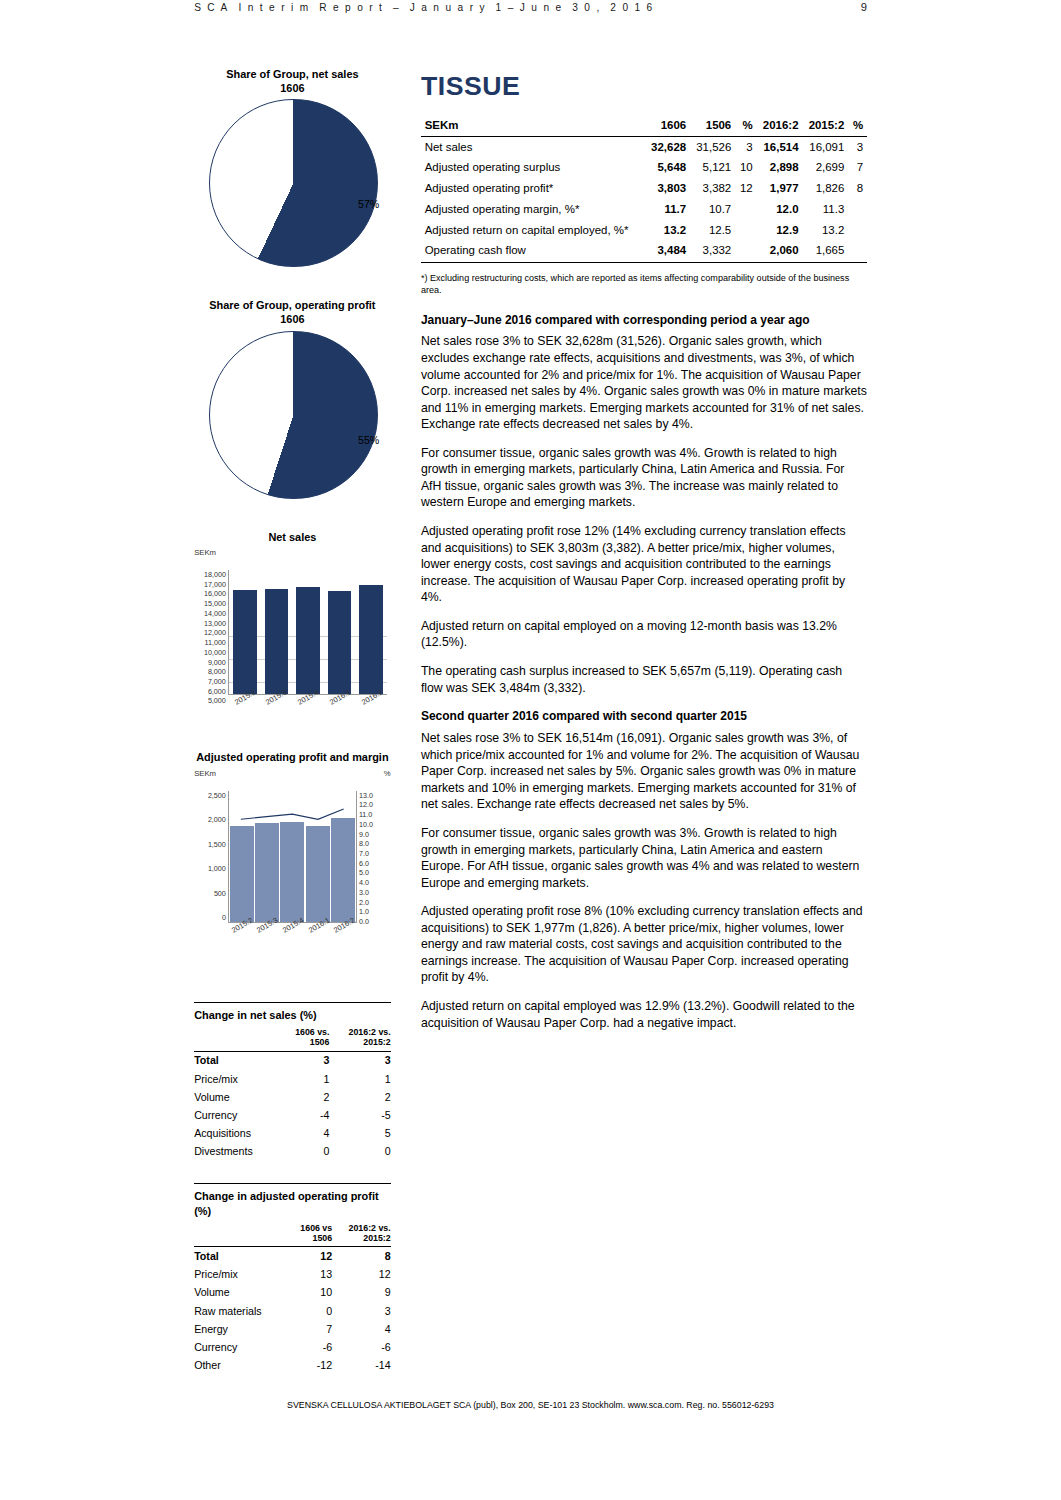S C A I n t e r i m R e p o r t – J a n u a r y 1 – J u n e 3 0 , 2 0 1 6
9
Share of Group, net sales
1606
57%
Share of Group, operating profit
1606
55%
Net sales
SEKm
18,000 17,000 16,000 15,000 14,000 13,000 12,000 11,000 10,000 9,000 8,000 7,000 6,000 5,000
2015:2 2015:3 2015:4 2016:1 2016:2
Adjusted operating profit and margin
SEKm
%
2,500 2,000 1,500 1,000 500 0
13.0 12.0 11.0 10.0 9.0 8.0 7.0 6.0 5.0 4.0 3.0 2.0 1.0 0.0
2015:2 2015:3 2015:4 2016:1 2016:2
Change in net sales (%)
| | 1606 vs. 1506 | 2016:2 vs. 2015:2 |
| --- | --- | --- |
| Total | 3 | 3 |
| Price/mix | 1 | 1 |
| Volume | 2 | 2 |
| Currency | -4 | -5 |
| Acquisitions | 4 | 5 |
| Divestments | 0 | 0 |
Change in adjusted operating profit (%)
| | 1606 vs 1506 | 2016:2 vs. 2015:2 |
| --- | --- | --- |
| Total | 12 | 8 |
| Price/mix | 13 | 12 |
| Volume | 10 | 9 |
| Raw materials | 0 | 3 |
| Energy | 7 | 4 |
| Currency | -6 | -6 |
| Other | -12 | -14 |
TISSUE
| SEKm | 1606 | 1506 | % | 2016:2 | 2015:2 | % |
| --- | --- | --- | --- | --- | --- | --- |
| Net sales | 32,628 | 31,526 | 3 | 16,514 | 16,091 | 3 |
| Adjusted operating surplus | 5,648 | 5,121 | 10 | 2,898 | 2,699 | 7 |
| Adjusted operating profit* | 3,803 | 3,382 | 12 | 1,977 | 1,826 | 8 |
| Adjusted operating margin, %* | 11.7 | 10.7 | | 12.0 | 11.3 | |
| Adjusted return on capital employed, %* | 13.2 | 12.5 | | 12.9 | 13.2 | |
| Operating cash flow | 3,484 | 3,332 | | 2,060 | 1,665 | |
*) Excluding restructuring costs, which are reported as items affecting comparability outside of the business area.
January–June 2016 compared with corresponding period a year ago
Net sales rose 3% to SEK 32,628m (31,526). Organic sales growth, which excludes exchange rate effects, acquisitions and divestments, was 3%, of which volume accounted for 2% and price/mix for 1%. The acquisition of Wausau Paper Corp. increased net sales by 4%. Organic sales growth was 0% in mature markets and 11% in emerging markets. Emerging markets accounted for 31% of net sales. Exchange rate effects decreased net sales by 4%.
For consumer tissue, organic sales growth was 4%. Growth is related to high growth in emerging markets, particularly China, Latin America and Russia. For AfH tissue, organic sales growth was 3%. The increase was mainly related to western Europe and emerging markets.
Adjusted operating profit rose 12% (14% excluding currency translation effects and acquisitions) to SEK 3,803m (3,382). A better price/mix, higher volumes, lower energy costs, cost savings and acquisition contributed to the earnings increase. The acquisition of Wausau Paper Corp. increased operating profit by 4%.
Adjusted return on capital employed on a moving 12-month basis was 13.2% (12.5%).
The operating cash surplus increased to SEK 5,657m (5,119). Operating cash flow was SEK 3,484m (3,332).
Second quarter 2016 compared with second quarter 2015
Net sales rose 3% to SEK 16,514m (16,091). Organic sales growth was 3%, of which price/mix accounted for 1% and volume for 2%. The acquisition of Wausau Paper Corp. increased net sales by 5%. Organic sales growth was 0% in mature markets and 10% in emerging markets. Emerging markets accounted for 31% of net sales. Exchange rate effects decreased net sales by 5%.
For consumer tissue, organic sales growth was 3%. Growth is related to high growth in emerging markets, particularly China, Latin America and eastern Europe. For AfH tissue, organic sales growth was 4% and was related to western Europe and emerging markets.
Adjusted operating profit rose 8% (10% excluding currency translation effects and acquisitions) to SEK 1,977m (1,826). A better price/mix, higher volumes, lower energy and raw material costs, cost savings and acquisition contributed to the earnings increase. The acquisition of Wausau Paper Corp. increased operating profit by 4%.
Adjusted return on capital employed was 12.9% (13.2%). Goodwill related to the acquisition of Wausau Paper Corp. had a negative impact.
SVENSKA CELLULOSA AKTIEBOLAGET SCA (publ), Box 200, SE-101 23 Stockholm. www.sca.com. Reg. no. 556012-6293